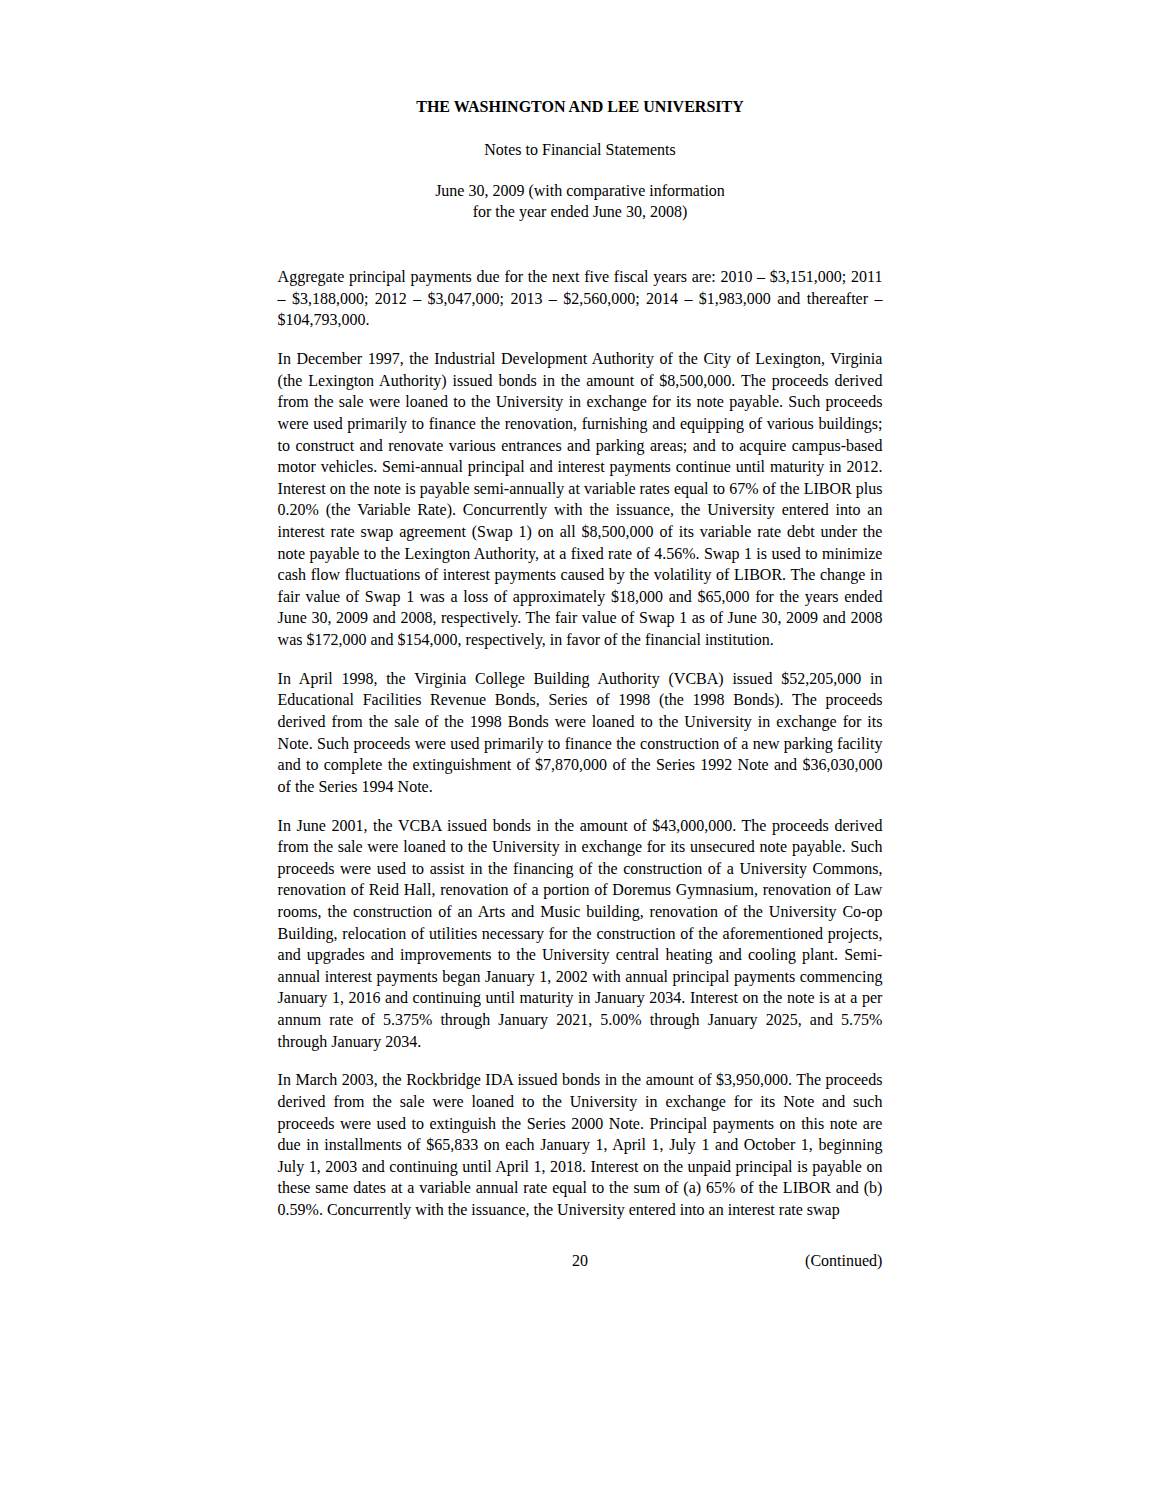The Washington and Lee University
Notes to Financial Statements
June 30, 2009 (with comparative information
for the year ended June 30, 2008)
Aggregate principal payments due for the next five fiscal years are: 2010 – $3,151,000; 2011 – $3,188,000; 2012 – $3,047,000; 2013 – $2,560,000; 2014 – $1,983,000 and thereafter – $104,793,000.
In December 1997, the Industrial Development Authority of the City of Lexington, Virginia (the Lexington Authority) issued bonds in the amount of $8,500,000. The proceeds derived from the sale were loaned to the University in exchange for its note payable. Such proceeds were used primarily to finance the renovation, furnishing and equipping of various buildings; to construct and renovate various entrances and parking areas; and to acquire campus-based motor vehicles. Semi-annual principal and interest payments continue until maturity in 2012. Interest on the note is payable semi-annually at variable rates equal to 67% of the LIBOR plus 0.20% (the Variable Rate). Concurrently with the issuance, the University entered into an interest rate swap agreement (Swap 1) on all $8,500,000 of its variable rate debt under the note payable to the Lexington Authority, at a fixed rate of 4.56%. Swap 1 is used to minimize cash flow fluctuations of interest payments caused by the volatility of LIBOR. The change in fair value of Swap 1 was a loss of approximately $18,000 and $65,000 for the years ended June 30, 2009 and 2008, respectively. The fair value of Swap 1 as of June 30, 2009 and 2008 was $172,000 and $154,000, respectively, in favor of the financial institution.
In April 1998, the Virginia College Building Authority (VCBA) issued $52,205,000 in Educational Facilities Revenue Bonds, Series of 1998 (the 1998 Bonds). The proceeds derived from the sale of the 1998 Bonds were loaned to the University in exchange for its Note. Such proceeds were used primarily to finance the construction of a new parking facility and to complete the extinguishment of $7,870,000 of the Series 1992 Note and $36,030,000 of the Series 1994 Note.
In June 2001, the VCBA issued bonds in the amount of $43,000,000. The proceeds derived from the sale were loaned to the University in exchange for its unsecured note payable. Such proceeds were used to assist in the financing of the construction of a University Commons, renovation of Reid Hall, renovation of a portion of Doremus Gymnasium, renovation of Law rooms, the construction of an Arts and Music building, renovation of the University Co-op Building, relocation of utilities necessary for the construction of the aforementioned projects, and upgrades and improvements to the University central heating and cooling plant. Semi-annual interest payments began January 1, 2002 with annual principal payments commencing January 1, 2016 and continuing until maturity in January 2034. Interest on the note is at a per annum rate of 5.375% through January 2021, 5.00% through January 2025, and 5.75% through January 2034.
In March 2003, the Rockbridge IDA issued bonds in the amount of $3,950,000. The proceeds derived from the sale were loaned to the University in exchange for its Note and such proceeds were used to extinguish the Series 2000 Note. Principal payments on this note are due in installments of $65,833 on each January 1, April 1, July 1 and October 1, beginning July 1, 2003 and continuing until April 1, 2018. Interest on the unpaid principal is payable on these same dates at a variable annual rate equal to the sum of (a) 65% of the LIBOR and (b) 0.59%. Concurrently with the issuance, the University entered into an interest rate swap
20
(Continued)